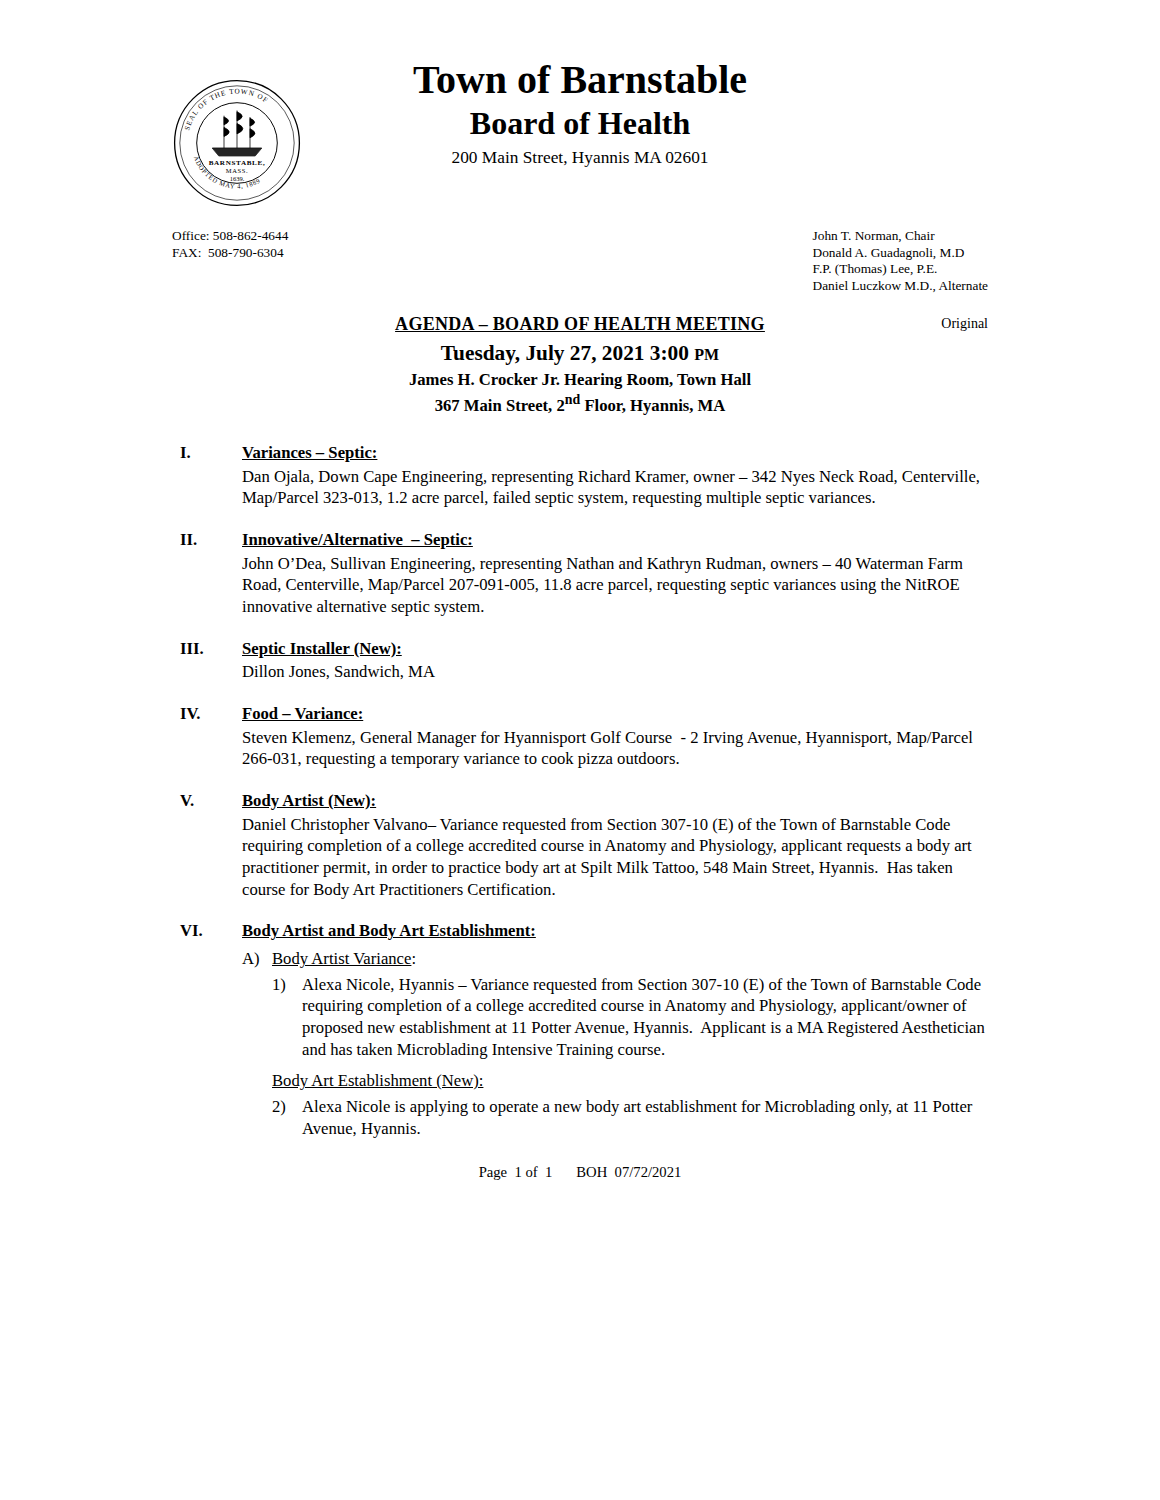SEAL OF THE TOWN OF ADOPTED MAY 4, 1889 BARNSTABLE, MASS. 1639.
Town of Barnstable
Board of Health
200 Main Street, Hyannis MA 02601
Office: 508-862-4644
FAX: 508-790-6304
John T. Norman, Chair
Donald A. Guadagnoli, M.D
F.P. (Thomas) Lee, P.E.
Daniel Luczkow M.D., Alternate
AGENDA – BOARD OF HEALTH MEETING Original
Tuesday, July 27, 2021 3:00 PM
James H. Crocker Jr. Hearing Room, Town Hall
367 Main Street, 2nd Floor, Hyannis, MA
I.
Variances – Septic:
Dan Ojala, Down Cape Engineering, representing Richard Kramer, owner – 342 Nyes Neck Road, Centerville, Map/Parcel 323-013, 1.2 acre parcel, failed septic system, requesting multiple septic variances.
II.
Innovative/Alternative – Septic:
John O’Dea, Sullivan Engineering, representing Nathan and Kathryn Rudman, owners – 40 Waterman Farm Road, Centerville, Map/Parcel 207-091-005, 11.8 acre parcel, requesting septic variances using the NitROE innovative alternative septic system.
III.
Septic Installer (New):
Dillon Jones, Sandwich, MA
IV.
Food – Variance:
Steven Klemenz, General Manager for Hyannisport Golf Course - 2 Irving Avenue, Hyannisport, Map/Parcel 266-031, requesting a temporary variance to cook pizza outdoors.
V.
Body Artist (New):
Daniel Christopher Valvano– Variance requested from Section 307-10 (E) of the Town of Barnstable Code requiring completion of a college accredited course in Anatomy and Physiology, applicant requests a body art practitioner permit, in order to practice body art at Spilt Milk Tattoo, 548 Main Street, Hyannis. Has taken course for Body Art Practitioners Certification.
VI.
Body Artist and Body Art Establishment:
A)
Body Artist Variance:
1)
Alexa Nicole, Hyannis – Variance requested from Section 307-10 (E) of the Town of Barnstable Code requiring completion of a college accredited course in Anatomy and Physiology, applicant/owner of proposed new establishment at 11 Potter Avenue, Hyannis. Applicant is a MA Registered Aesthetician and has taken Microblading Intensive Training course.
Body Art Establishment (New):
2)
Alexa Nicole is applying to operate a new body art establishment for Microblading only, at 11 Potter Avenue, Hyannis.
Page 1 of 1 BOH 07/72/2021